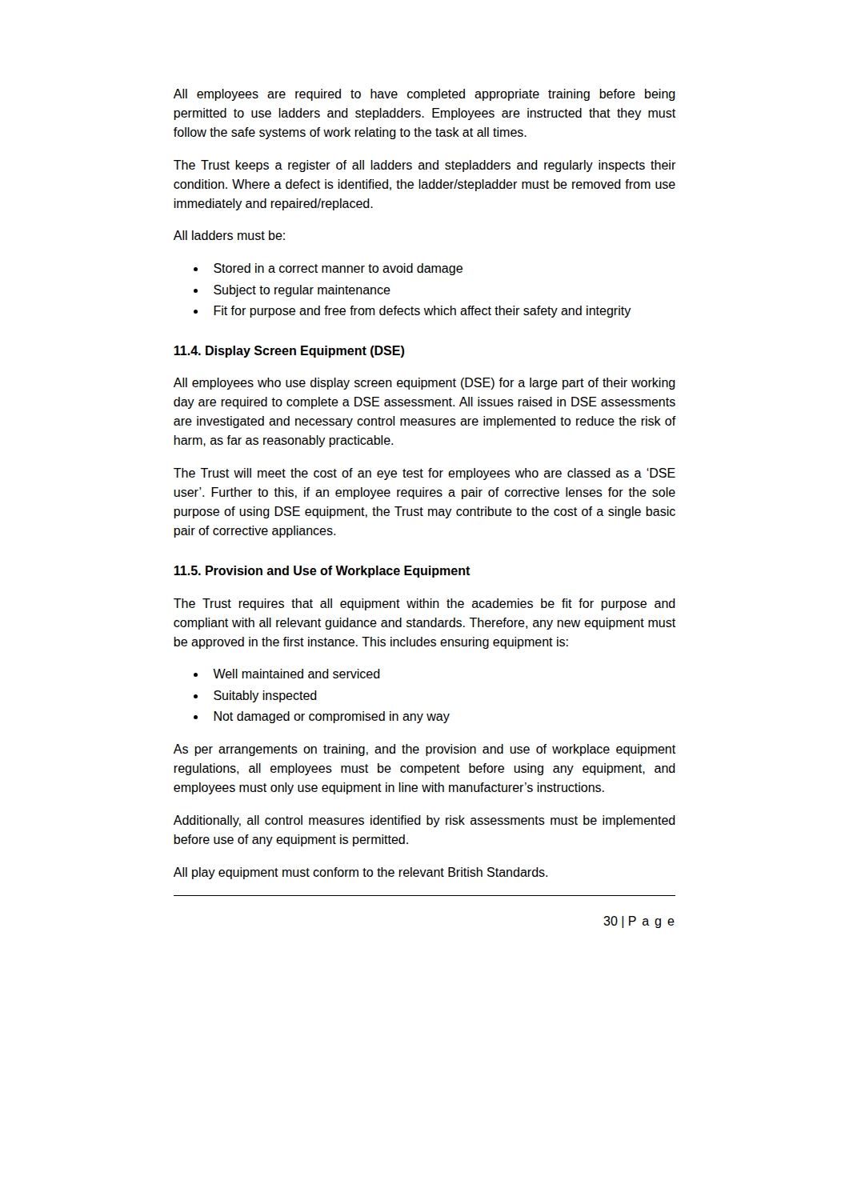All employees are required to have completed appropriate training before being permitted to use ladders and stepladders. Employees are instructed that they must follow the safe systems of work relating to the task at all times.
The Trust keeps a register of all ladders and stepladders and regularly inspects their condition. Where a defect is identified, the ladder/stepladder must be removed from use immediately and repaired/replaced.
All ladders must be:
Stored in a correct manner to avoid damage
Subject to regular maintenance
Fit for purpose and free from defects which affect their safety and integrity
11.4. Display Screen Equipment (DSE)
All employees who use display screen equipment (DSE) for a large part of their working day are required to complete a DSE assessment. All issues raised in DSE assessments are investigated and necessary control measures are implemented to reduce the risk of harm, as far as reasonably practicable.
The Trust will meet the cost of an eye test for employees who are classed as a ‘DSE user’. Further to this, if an employee requires a pair of corrective lenses for the sole purpose of using DSE equipment, the Trust may contribute to the cost of a single basic pair of corrective appliances.
11.5. Provision and Use of Workplace Equipment
The Trust requires that all equipment within the academies be fit for purpose and compliant with all relevant guidance and standards. Therefore, any new equipment must be approved in the first instance. This includes ensuring equipment is:
Well maintained and serviced
Suitably inspected
Not damaged or compromised in any way
As per arrangements on training, and the provision and use of workplace equipment regulations, all employees must be competent before using any equipment, and employees must only use equipment in line with manufacturer’s instructions.
Additionally, all control measures identified by risk assessments must be implemented before use of any equipment is permitted.
All play equipment must conform to the relevant British Standards.
30 | P a g e